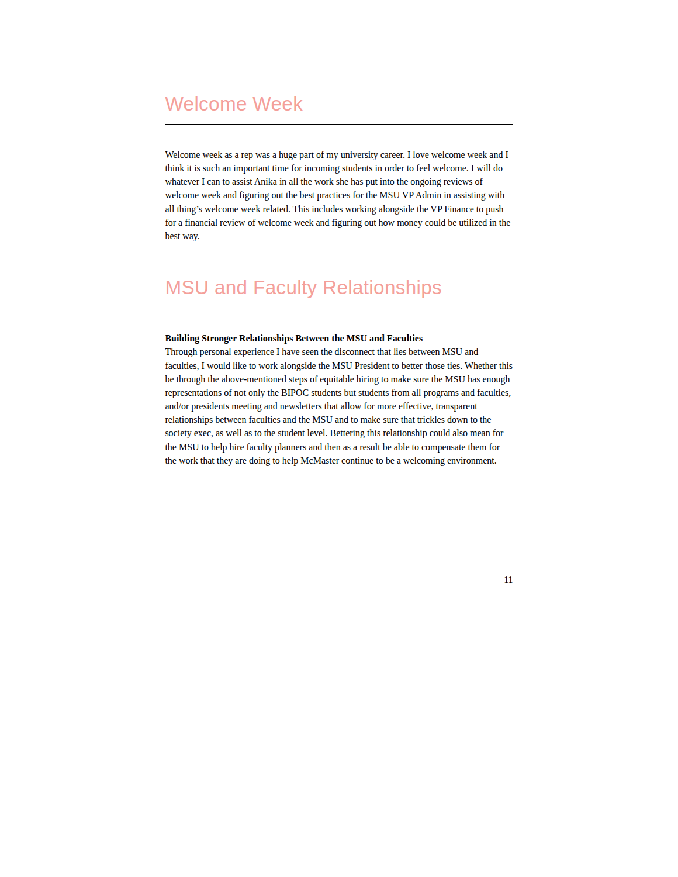Welcome Week
Welcome week as a rep was a huge part of my university career. I love welcome week and I think it is such an important time for incoming students in order to feel welcome. I will do whatever I can to assist Anika in all the work she has put into the ongoing reviews of welcome week and figuring out the best practices for the MSU VP Admin in assisting with all thing’s welcome week related. This includes working alongside the VP Finance to push for a financial review of welcome week and figuring out how money could be utilized in the best way.
MSU and Faculty Relationships
Building Stronger Relationships Between the MSU and Faculties
Through personal experience I have seen the disconnect that lies between MSU and faculties, I would like to work alongside the MSU President to better those ties. Whether this be through the above-mentioned steps of equitable hiring to make sure the MSU has enough representations of not only the BIPOC students but students from all programs and faculties, and/or presidents meeting and newsletters that allow for more effective, transparent relationships between faculties and the MSU and to make sure that trickles down to the society exec, as well as to the student level. Bettering this relationship could also mean for the MSU to help hire faculty planners and then as a result be able to compensate them for the work that they are doing to help McMaster continue to be a welcoming environment.
11